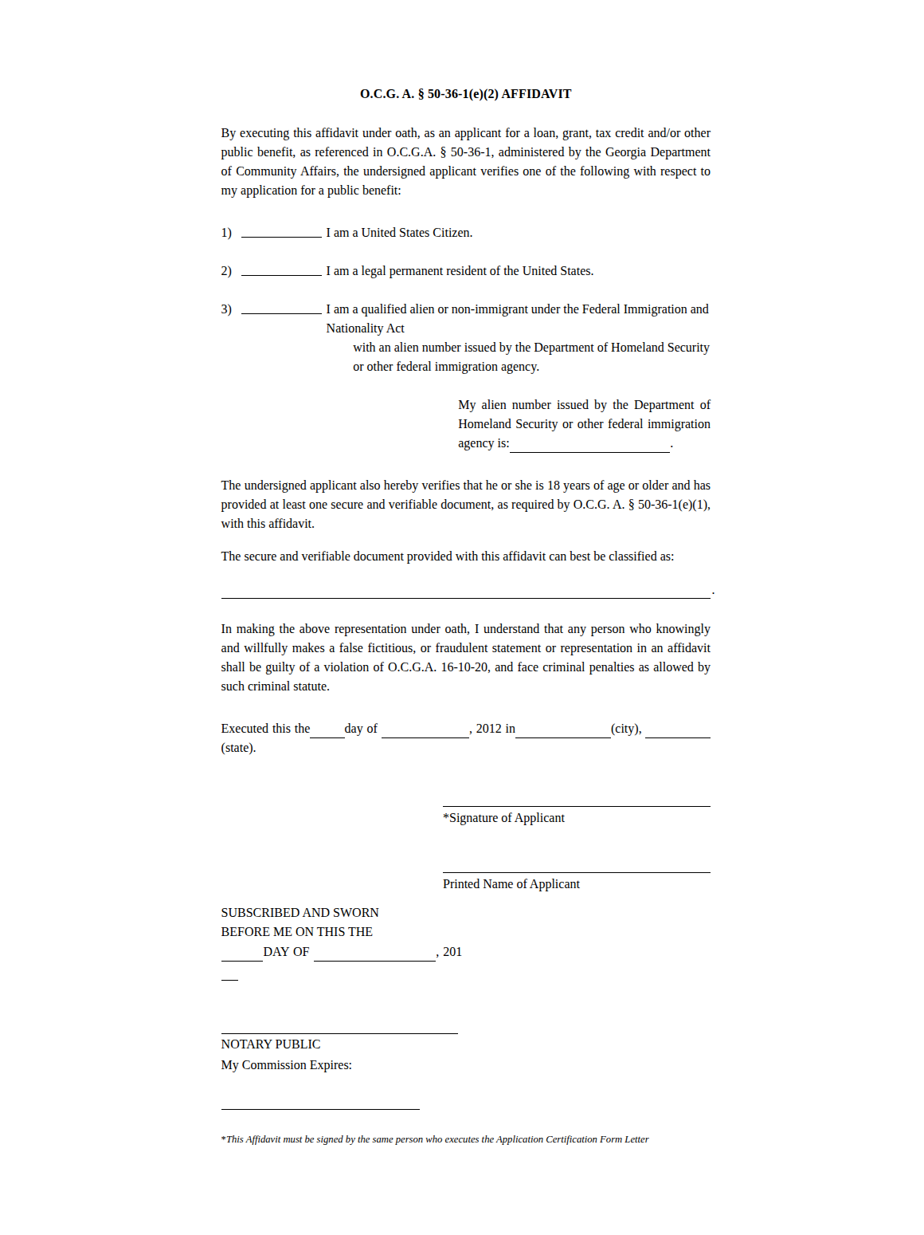O.C.G. A. § 50-36-1(e)(2) AFFIDAVIT
By executing this affidavit under oath, as an applicant for a loan, grant, tax credit and/or other public benefit, as referenced in O.C.G.A. § 50-36-1, administered by the Georgia Department of Community Affairs, the undersigned applicant verifies one of the following with respect to my application for a public benefit:
1) I am a United States Citizen.
2) I am a legal permanent resident of the United States.
3) I am a qualified alien or non-immigrant under the Federal Immigration and Nationality Act with an alien number issued by the Department of Homeland Security or other federal immigration agency.
My alien number issued by the Department of Homeland Security or other federal immigration agency is: .
The undersigned applicant also hereby verifies that he or she is 18 years of age or older and has provided at least one secure and verifiable document, as required by O.C.G. A. § 50-36-1(e)(1), with this affidavit.
The secure and verifiable document provided with this affidavit can best be classified as:
.
In making the above representation under oath, I understand that any person who knowingly and willfully makes a false fictitious, or fraudulent statement or representation in an affidavit shall be guilty of a violation of O.C.G.A. 16-10-20, and face criminal penalties as allowed by such criminal statute.
Executed this the day of , 2012 in (city), (state).
*Signature of Applicant
Printed Name of Applicant
SUBSCRIBED AND SWORN
BEFORE ME ON THIS THE
DAY OF , 201
NOTARY PUBLIC
My Commission Expires:
*This Affidavit must be signed by the same person who executes the Application Certification Form Letter